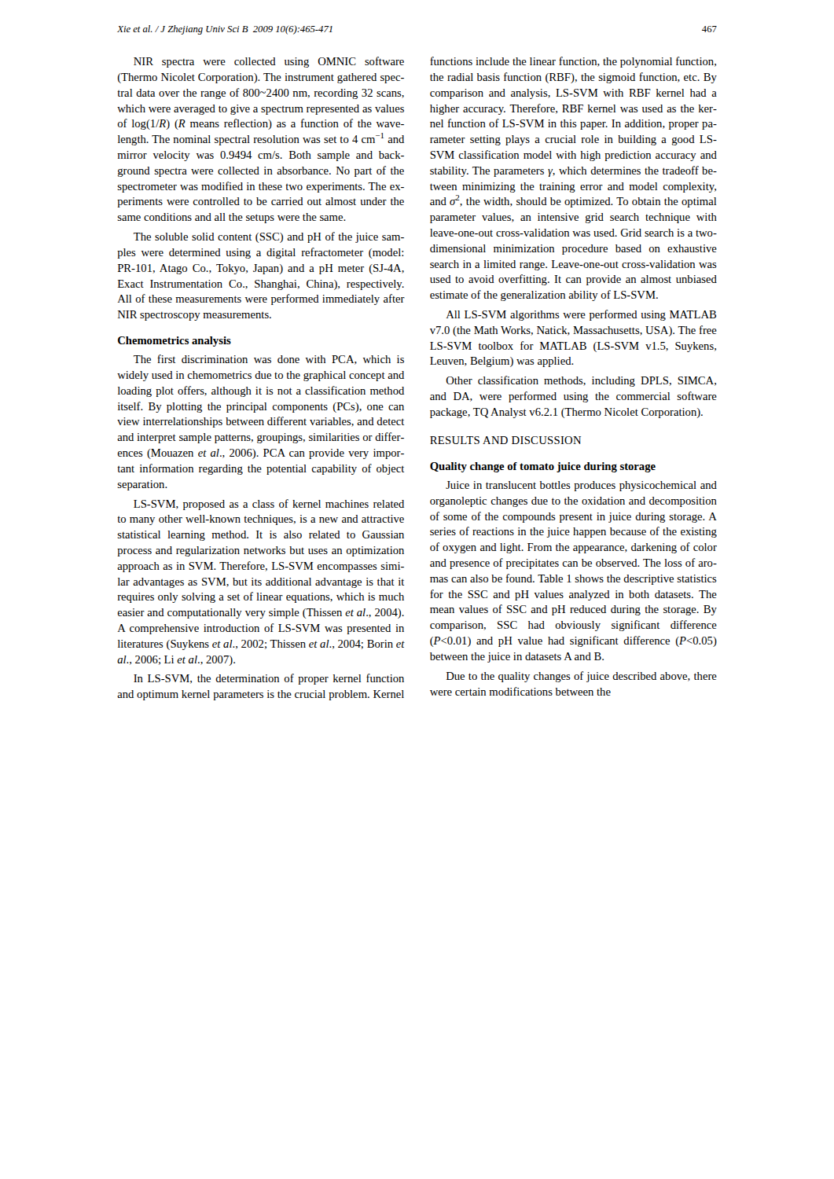Xie et al. / J Zhejiang Univ Sci B 2009 10(6):465-471 467
NIR spectra were collected using OMNIC software (Thermo Nicolet Corporation). The instrument gathered spectral data over the range of 800~2400 nm, recording 32 scans, which were averaged to give a spectrum represented as values of log(1/R) (R means reflection) as a function of the wavelength. The nominal spectral resolution was set to 4 cm−1 and mirror velocity was 0.9494 cm/s. Both sample and background spectra were collected in absorbance. No part of the spectrometer was modified in these two experiments. The experiments were controlled to be carried out almost under the same conditions and all the setups were the same.
The soluble solid content (SSC) and pH of the juice samples were determined using a digital refractometer (model: PR-101, Atago Co., Tokyo, Japan) and a pH meter (SJ-4A, Exact Instrumentation Co., Shanghai, China), respectively. All of these measurements were performed immediately after NIR spectroscopy measurements.
Chemometrics analysis
The first discrimination was done with PCA, which is widely used in chemometrics due to the graphical concept and loading plot offers, although it is not a classification method itself. By plotting the principal components (PCs), one can view interrelationships between different variables, and detect and interpret sample patterns, groupings, similarities or differences (Mouazen et al., 2006). PCA can provide very important information regarding the potential capability of object separation.
LS-SVM, proposed as a class of kernel machines related to many other well-known techniques, is a new and attractive statistical learning method. It is also related to Gaussian process and regularization networks but uses an optimization approach as in SVM. Therefore, LS-SVM encompasses similar advantages as SVM, but its additional advantage is that it requires only solving a set of linear equations, which is much easier and computationally very simple (Thissen et al., 2004). A comprehensive introduction of LS-SVM was presented in literatures (Suykens et al., 2002; Thissen et al., 2004; Borin et al., 2006; Li et al., 2007).
In LS-SVM, the determination of proper kernel function and optimum kernel parameters is the crucial problem. Kernel functions include the linear function, the polynomial function, the radial basis function (RBF), the sigmoid function, etc. By comparison and analysis, LS-SVM with RBF kernel had a higher accuracy. Therefore, RBF kernel was used as the kernel function of LS-SVM in this paper. In addition, proper parameter setting plays a crucial role in building a good LS-SVM classification model with high prediction accuracy and stability. The parameters γ, which determines the tradeoff between minimizing the training error and model complexity, and σ2, the width, should be optimized. To obtain the optimal parameter values, an intensive grid search technique with leave-one-out cross-validation was used. Grid search is a two-dimensional minimization procedure based on exhaustive search in a limited range. Leave-one-out cross-validation was used to avoid overfitting. It can provide an almost unbiased estimate of the generalization ability of LS-SVM.
All LS-SVM algorithms were performed using MATLAB v7.0 (the Math Works, Natick, Massachusetts, USA). The free LS-SVM toolbox for MATLAB (LS-SVM v1.5, Suykens, Leuven, Belgium) was applied.
Other classification methods, including DPLS, SIMCA, and DA, were performed using the commercial software package, TQ Analyst v6.2.1 (Thermo Nicolet Corporation).
RESULTS AND DISCUSSION
Quality change of tomato juice during storage
Juice in translucent bottles produces physicochemical and organoleptic changes due to the oxidation and decomposition of some of the compounds present in juice during storage. A series of reactions in the juice happen because of the existing of oxygen and light. From the appearance, darkening of color and presence of precipitates can be observed. The loss of aromas can also be found. Table 1 shows the descriptive statistics for the SSC and pH values analyzed in both datasets. The mean values of SSC and pH reduced during the storage. By comparison, SSC had obviously significant difference (P<0.01) and pH value had significant difference (P<0.05) between the juice in datasets A and B.
Due to the quality changes of juice described above, there were certain modifications between the